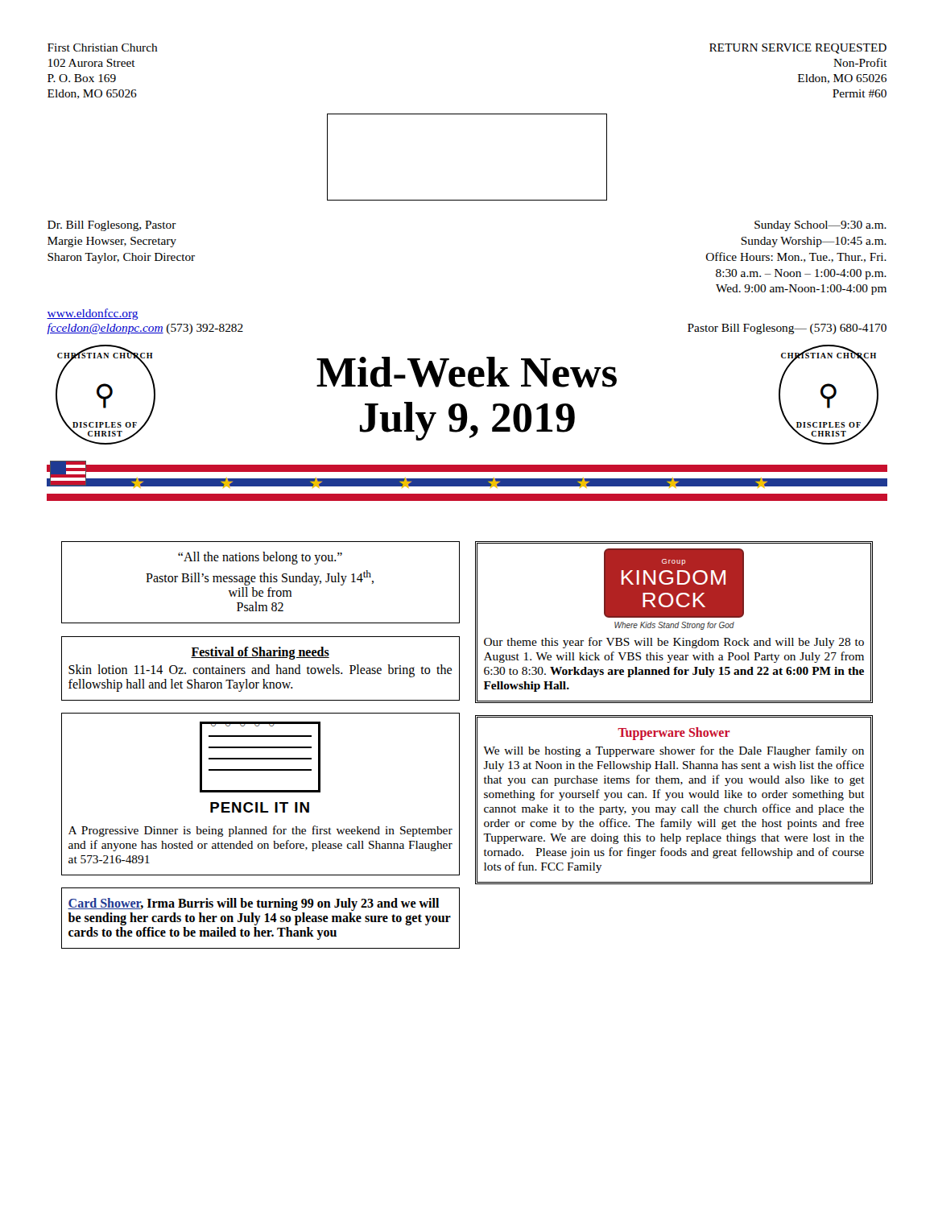| First Christian Church 102 Aurora Street P. O. Box 169 Eldon, MO 65026 | RETURN SERVICE REQUESTED Non-Profit Eldon, MO 65026 Permit #60 |
| Dr. Bill Foglesong, Pastor Margie Howser, Secretary Sharon Taylor, Choir Director | Sunday School—9:30 a.m. Sunday Worship—10:45 a.m. Office Hours: Mon., Tue., Thur., Fri. 8:30 a.m. – Noon – 1:00-4:00 p.m. Wed. 9:00 am-Noon-1:00-4:00 pm |
| www.eldonfcc.org fcceldon@eldonpc.com (573) 392-8282 | Pastor Bill Foglesong— (573) 680-4170 |
| CHRISTIAN CHURCH ⚲ DISCIPLES OF CHRIST | Mid-Week News July 9, 2019 | CHRISTIAN CHURCH ⚲ DISCIPLES OF CHRIST |
★ ★ ★ ★ ★ ★ ★ ★
| “All the nations belong to you.” Pastor Bill’s message this Sunday, July 14 th , will be from Psalm 82 Festival of Sharing needs Skin lotion 11-14 Oz. containers and hand towels. Please bring to the fellowship hall and let Sharon Taylor know. ○○○○○ PENCIL IT IN A Progressive Dinner is being planned for the first weekend in September and if anyone has hosted or attended on before, please call Shanna Flaugher at 573-216-4891 Card Shower , Irma Burris will be turning 99 on July 23 and we will be sending her cards to her on July 14 so please make sure to get your cards to the office to be mailed to her. Thank you | Group KINGDOM ROCK Where Kids Stand Strong for God Our theme this year for VBS will be Kingdom Rock and will be July 28 to August 1. We will kick of VBS this year with a Pool Party on July 27 from 6:30 to 8:30. Workdays are planned for July 15 and 22 at 6:00 PM in the Fellowship Hall. Tupperware Shower We will be hosting a Tupperware shower for the Dale Flaugher family on July 13 at Noon in the Fellowship Hall. Shanna has sent a wish list the office that you can purchase items for them, and if you would also like to get something for yourself you can. If you would like to order something but cannot make it to the party, you may call the church office and place the order or come by the office. The family will get the host points and free Tupperware. We are doing this to help replace things that were lost in the tornado. Please join us for finger foods and great fellowship and of course lots of fun. FCC Family |